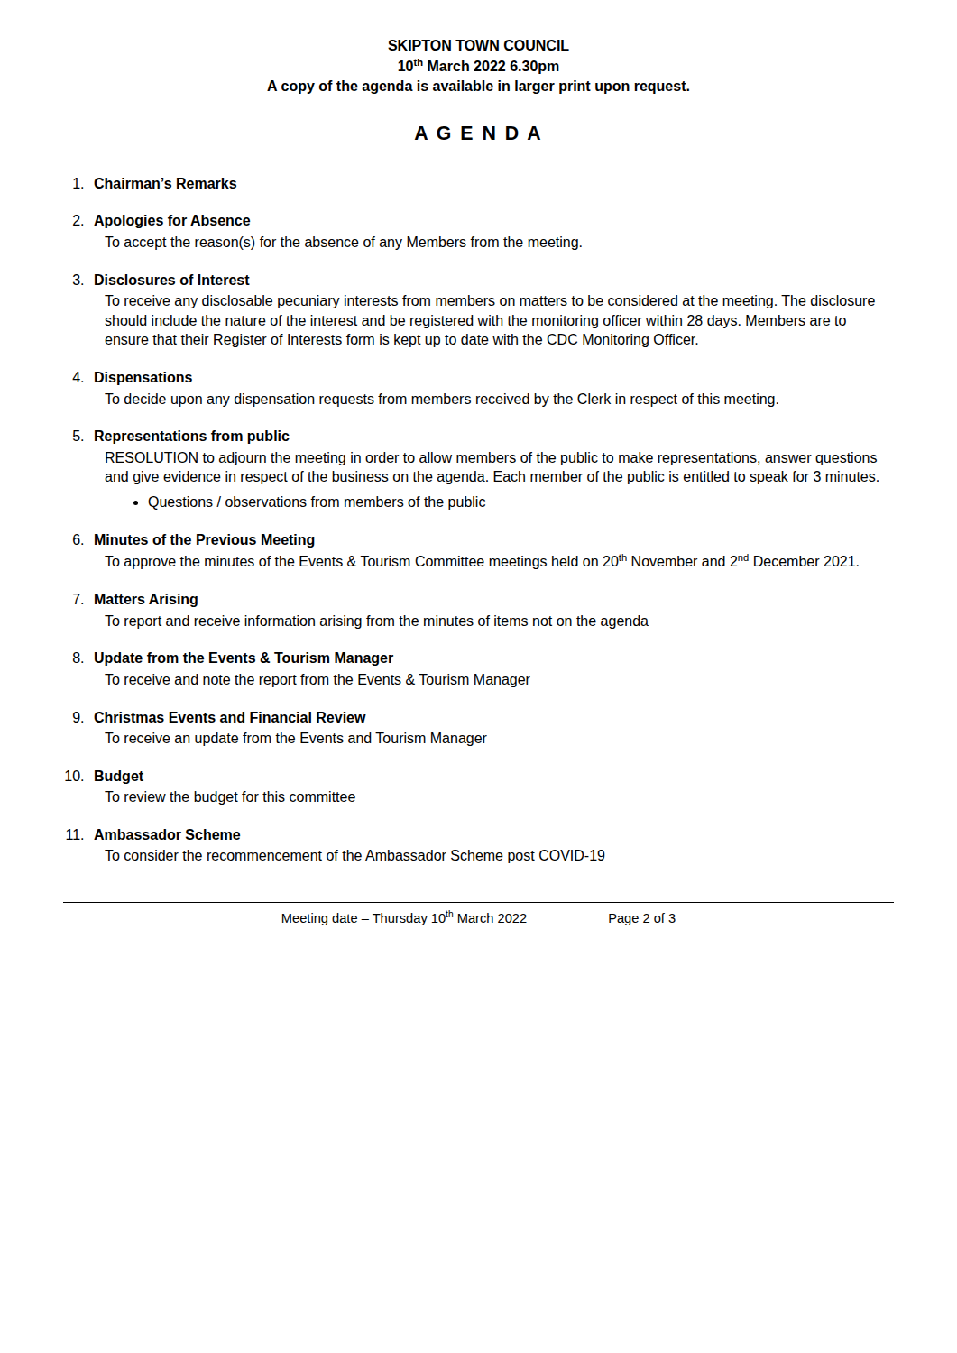SKIPTON TOWN COUNCIL
10th March 2022 6.30pm
A copy of the agenda is available in larger print upon request.
A G E N D A
Chairman’s Remarks
Apologies for Absence
To accept the reason(s) for the absence of any Members from the meeting.
Disclosures of Interest
To receive any disclosable pecuniary interests from members on matters to be considered at the meeting. The disclosure should include the nature of the interest and be registered with the monitoring officer within 28 days. Members are to ensure that their Register of Interests form is kept up to date with the CDC Monitoring Officer.
Dispensations
To decide upon any dispensation requests from members received by the Clerk in respect of this meeting.
Representations from public
RESOLUTION to adjourn the meeting in order to allow members of the public to make representations, answer questions and give evidence in respect of the business on the agenda. Each member of the public is entitled to speak for 3 minutes.
Questions / observations from members of the public
Minutes of the Previous Meeting
To approve the minutes of the Events & Tourism Committee meetings held on 20th November and 2nd December 2021.
Matters Arising
To report and receive information arising from the minutes of items not on the agenda
Update from the Events & Tourism Manager
To receive and note the report from the Events & Tourism Manager
Christmas Events and Financial Review
To receive an update from the Events and Tourism Manager
Budget
To review the budget for this committee
Ambassador Scheme
To consider the recommencement of the Ambassador Scheme post COVID-19
Meeting date – Thursday 10th March 2022Page 2 of 3